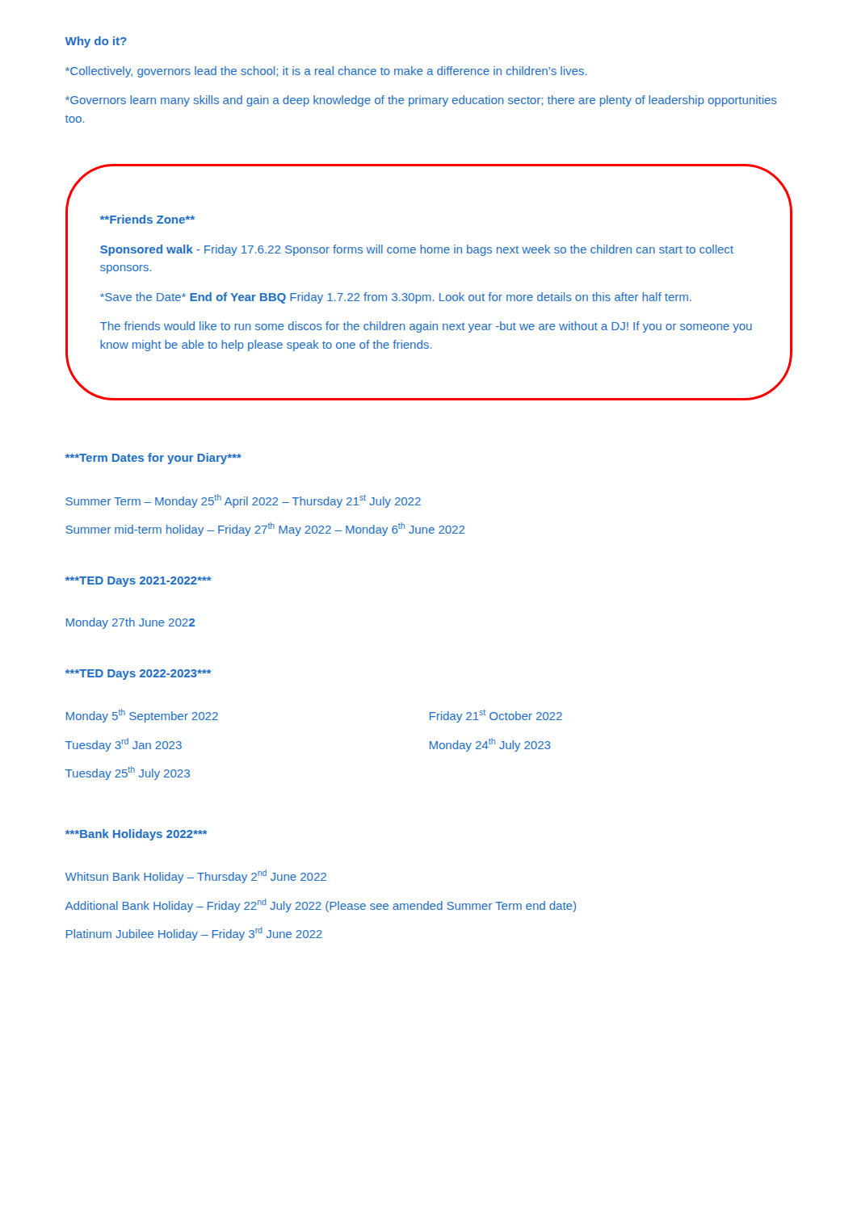Why do it?
*Collectively, governors lead the school; it is a real chance to make a difference in children’s lives.
*Governors learn many skills and gain a deep knowledge of the primary education sector; there are plenty of leadership opportunities too.
**Friends Zone**
Sponsored walk - Friday 17.6.22 Sponsor forms will come home in bags next week so the children can start to collect sponsors.
*Save the Date* End of Year BBQ Friday 1.7.22 from 3.30pm. Look out for more details on this after half term.
The friends would like to run some discos for the children again next year -but we are without a DJ! If you or someone you know might be able to help please speak to one of the friends.
***Term Dates for your Diary***
Summer Term – Monday 25th April 2022 – Thursday 21st July 2022
Summer mid-term holiday – Friday 27th May 2022 – Monday 6th June 2022
***TED Days 2021-2022***
Monday 27th June 2022
***TED Days 2022-2023***
Monday 5th September 2022
Tuesday 3rd Jan 2023
Tuesday 25th July 2023
Friday 21st October 2022
Monday 24th July 2023
***Bank Holidays 2022***
Whitsun Bank Holiday – Thursday 2nd June 2022
Additional Bank Holiday – Friday 22nd July 2022 (Please see amended Summer Term end date)
Platinum Jubilee Holiday – Friday 3rd June 2022